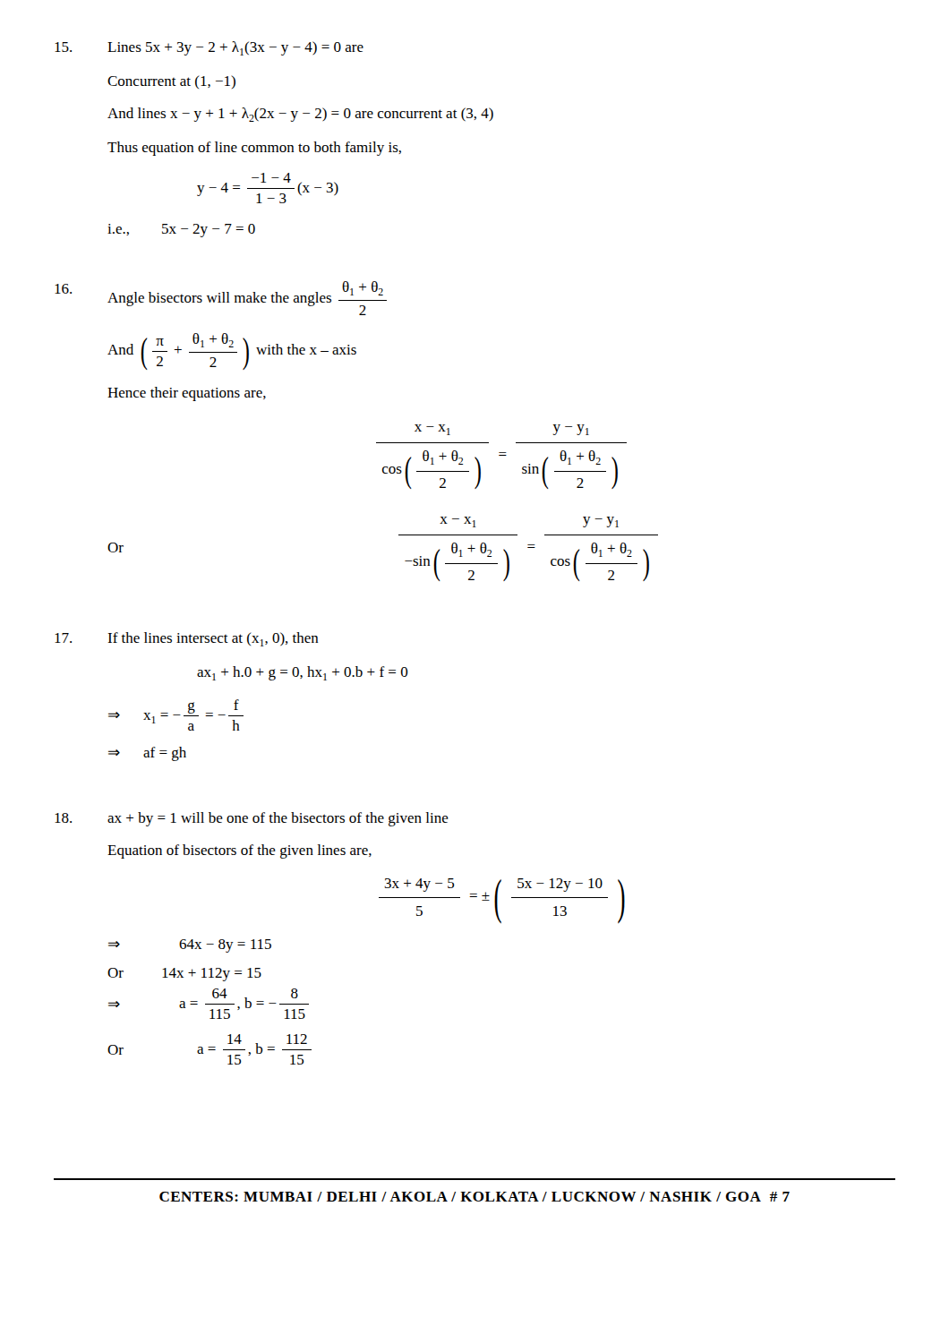15.
Lines 5x + 3y − 2 + λ1(3x − y − 4) = 0 are
Concurrent at (1, −1)
And lines x − y + 1 + λ2(2x − y − 2) = 0 are concurrent at (3, 4)
Thus equation of line common to both family is,
y − 4 = −1 − 41 − 3(x − 3)
i.e.,
5x − 2y − 7 = 0
16.
Angle bisectors will make the angles θ1 + θ22
And (π 2 + θ1 + θ22) with the x – axis
Hence their equations are,
x − x1 cos(θ1 + θ22) = y − y1 sin(θ1 + θ22)
Or
x − x1−sin(θ1 + θ22) = y − y1 cos(θ1 + θ22)
17.
If the lines intersect at (x1, 0), then
ax1 + h.0 + g = 0, hx1 + 0.b + f = 0
⇒
x1 = −ga = −fh
⇒
af = gh
18.
ax + by = 1 will be one of the bisectors of the given line
Equation of bisectors of the given lines are,
3x + 4y − 55 = ±(5x − 12y − 1013)
⇒
64x − 8y = 115
Or
14x + 112y = 15
⇒
a = 64115, b = −8115
Or
a = 1415, b = 11215
CENTERS: MUMBAI / DELHI / AKOLA / KOLKATA / LUCKNOW / NASHIK / GOA # 7